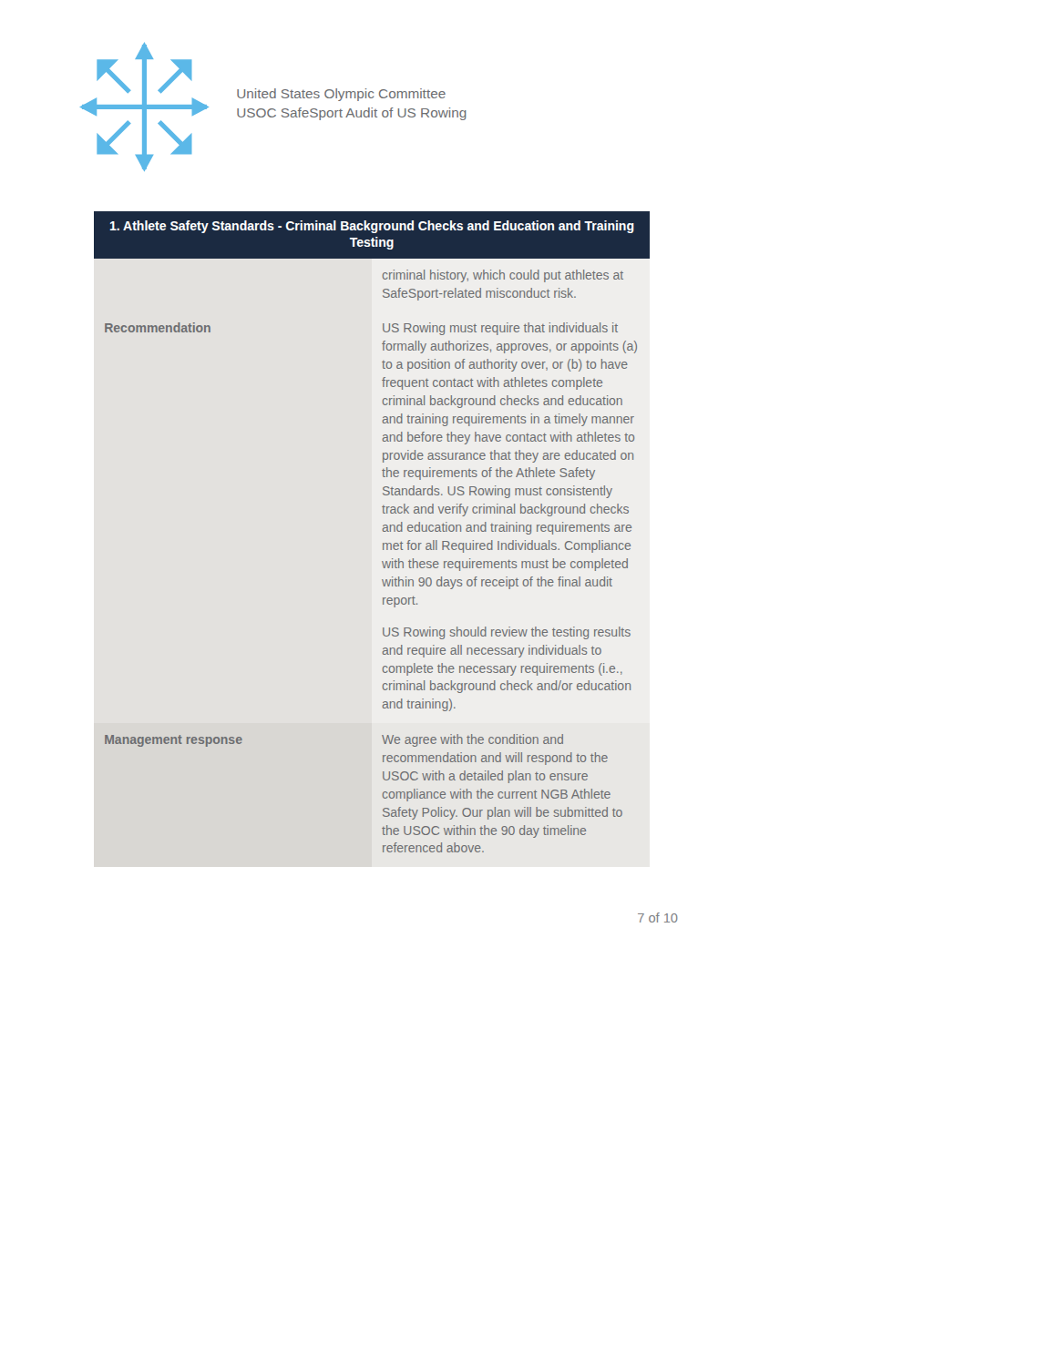United States Olympic Committee
USOC SafeSport Audit of US Rowing
| 1. Athlete Safety Standards - Criminal Background Checks and Education and Training Testing |
| --- |
| | criminal history, which could put athletes at SafeSport-related misconduct risk. |
| Recommendation | US Rowing must require that individuals it formally authorizes, approves, or appoints (a) to a position of authority over, or (b) to have frequent contact with athletes complete criminal background checks and education and training requirements in a timely manner and before they have contact with athletes to provide assurance that they are educated on the requirements of the Athlete Safety Standards. US Rowing must consistently track and verify criminal background checks and education and training requirements are met for all Required Individuals. Compliance with these requirements must be completed within 90 days of receipt of the final audit report. US Rowing should review the testing results and require all necessary individuals to complete the necessary requirements (i.e., criminal background check and/or education and training). |
| Management response | We agree with the condition and recommendation and will respond to the USOC with a detailed plan to ensure compliance with the current NGB Athlete Safety Policy. Our plan will be submitted to the USOC within the 90 day timeline referenced above. |
7 of 10